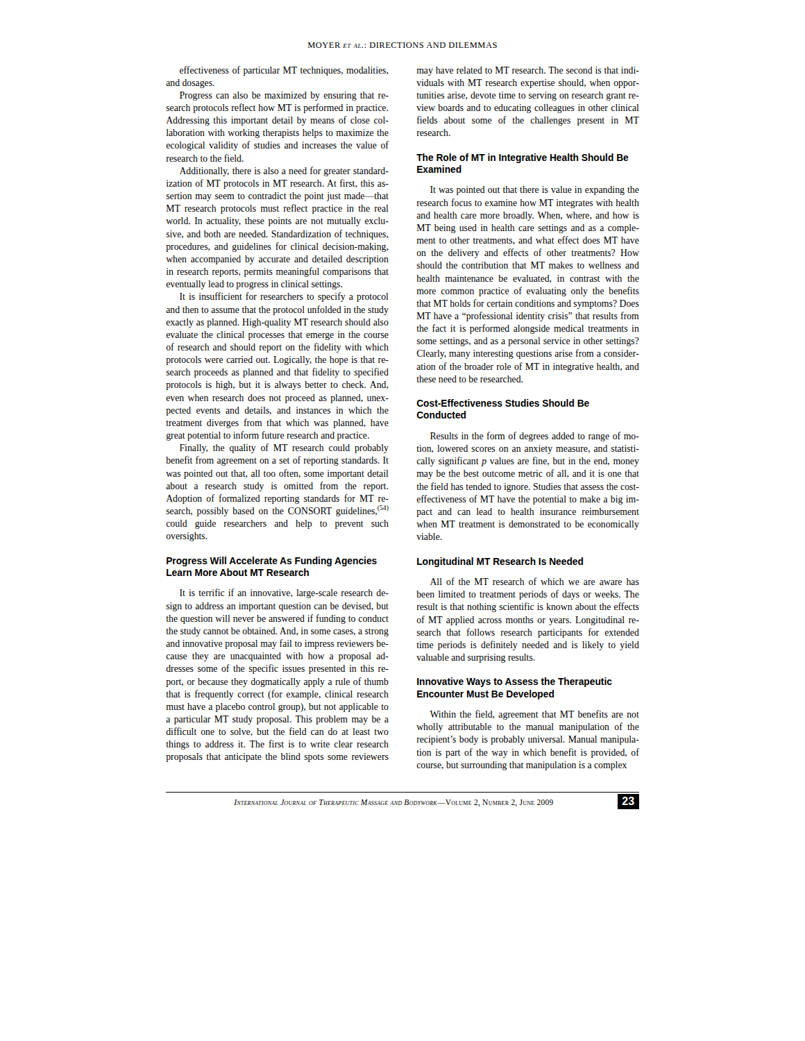Moyer et al.: Directions and Dilemmas
effectiveness of particular MT techniques, modalities, and dosages.
Progress can also be maximized by ensuring that research protocols reflect how MT is performed in practice. Addressing this important detail by means of close collaboration with working therapists helps to maximize the ecological validity of studies and increases the value of research to the field.
Additionally, there is also a need for greater standardization of MT protocols in MT research. At first, this assertion may seem to contradict the point just made—that MT research protocols must reflect practice in the real world. In actuality, these points are not mutually exclusive, and both are needed. Standardization of techniques, procedures, and guidelines for clinical decision-making, when accompanied by accurate and detailed description in research reports, permits meaningful comparisons that eventually lead to progress in clinical settings.
It is insufficient for researchers to specify a protocol and then to assume that the protocol unfolded in the study exactly as planned. High-quality MT research should also evaluate the clinical processes that emerge in the course of research and should report on the fidelity with which protocols were carried out. Logically, the hope is that research proceeds as planned and that fidelity to specified protocols is high, but it is always better to check. And, even when research does not proceed as planned, unexpected events and details, and instances in which the treatment diverges from that which was planned, have great potential to inform future research and practice.
Finally, the quality of MT research could probably benefit from agreement on a set of reporting standards. It was pointed out that, all too often, some important detail about a research study is omitted from the report. Adoption of formalized reporting standards for MT research, possibly based on the CONSORT guidelines,(54) could guide researchers and help to prevent such oversights.
Progress Will Accelerate As Funding Agencies Learn More About MT Research
It is terrific if an innovative, large-scale research design to address an important question can be devised, but the question will never be answered if funding to conduct the study cannot be obtained. And, in some cases, a strong and innovative proposal may fail to impress reviewers because they are unacquainted with how a proposal addresses some of the specific issues presented in this report, or because they dogmatically apply a rule of thumb that is frequently correct (for example, clinical research must have a placebo control group), but not applicable to a particular MT study proposal. This problem may be a difficult one to solve, but the field can do at least two things to address it. The first is to write clear research proposals that anticipate the blind spots some reviewers may have related to MT research. The second is that individuals with MT research expertise should, when opportunities arise, devote time to serving on research grant review boards and to educating colleagues in other clinical fields about some of the challenges present in MT research.
The Role of MT in Integrative Health Should Be Examined
It was pointed out that there is value in expanding the research focus to examine how MT integrates with health and health care more broadly. When, where, and how is MT being used in health care settings and as a complement to other treatments, and what effect does MT have on the delivery and effects of other treatments? How should the contribution that MT makes to wellness and health maintenance be evaluated, in contrast with the more common practice of evaluating only the benefits that MT holds for certain conditions and symptoms? Does MT have a “professional identity crisis” that results from the fact it is performed alongside medical treatments in some settings, and as a personal service in other settings? Clearly, many interesting questions arise from a consideration of the broader role of MT in integrative health, and these need to be researched.
Cost-Effectiveness Studies Should Be Conducted
Results in the form of degrees added to range of motion, lowered scores on an anxiety measure, and statistically significant p values are fine, but in the end, money may be the best outcome metric of all, and it is one that the field has tended to ignore. Studies that assess the cost-effectiveness of MT have the potential to make a big impact and can lead to health insurance reimbursement when MT treatment is demonstrated to be economically viable.
Longitudinal MT Research Is Needed
All of the MT research of which we are aware has been limited to treatment periods of days or weeks. The result is that nothing scientific is known about the effects of MT applied across months or years. Longitudinal research that follows research participants for extended time periods is definitely needed and is likely to yield valuable and surprising results.
Innovative Ways to Assess the Therapeutic Encounter Must Be Developed
Within the field, agreement that MT benefits are not wholly attributable to the manual manipulation of the recipient’s body is probably universal. Manual manipulation is part of the way in which benefit is provided, of course, but surrounding that manipulation is a complex
International Journal of Therapeutic Massage and Bodywork—Volume 2, Number 2, June 2009
23